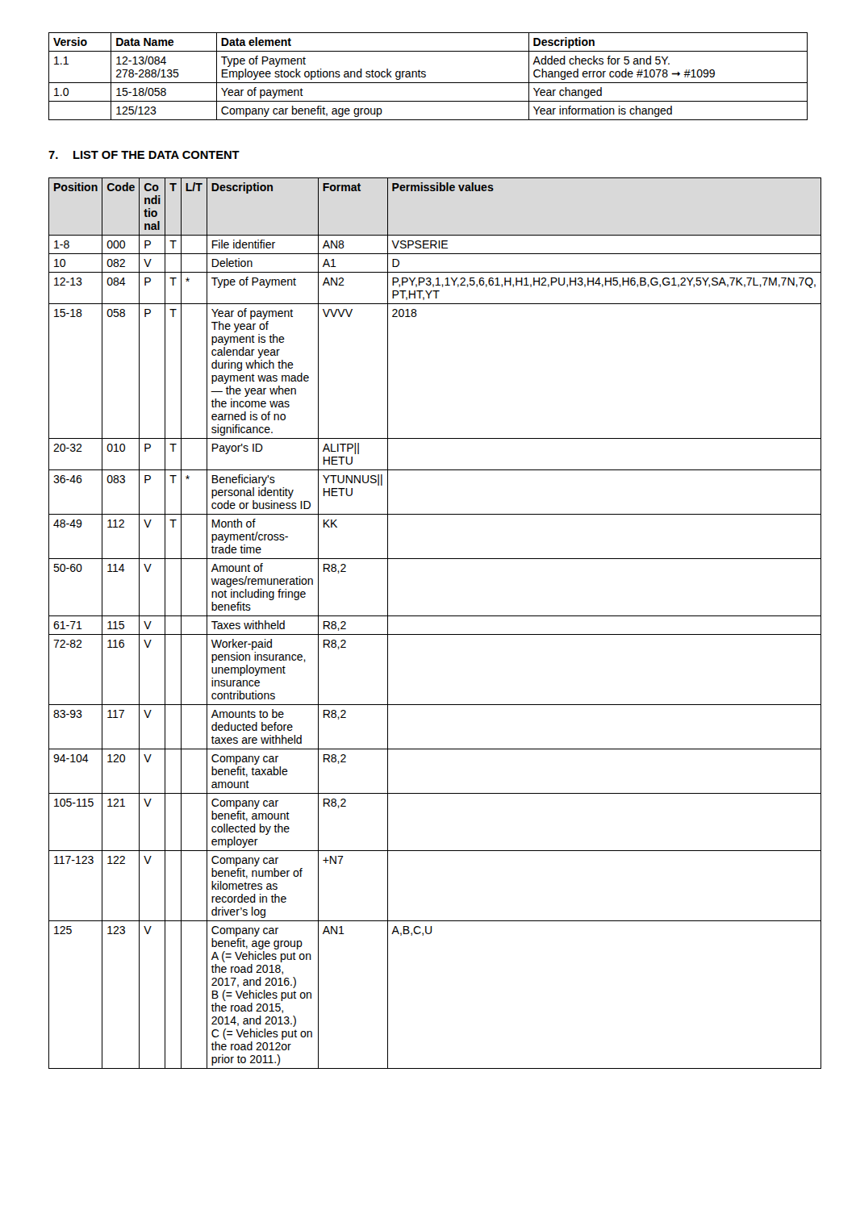| Versio | Data Name | Data element | Description |
| --- | --- | --- | --- |
| 1.1 | 12-13/084 278-288/135 | Type of Payment Employee stock options and stock grants | Added checks for 5 and 5Y. Changed error code #1078 ➞ #1099 |
| 1.0 | 15-18/058 | Year of payment | Year changed |
| | 125/123 | Company car benefit, age group | Year information is changed |
7. LIST OF THE DATA CONTENT
| Position | Code | Co ndi tio nal | T | L/T | Description | Format | Permissible values |
| --- | --- | --- | --- | --- | --- | --- | --- |
| 1-8 | 000 | P | T | | File identifier | AN8 | VSPSERIE |
| 10 | 082 | V | | | Deletion | A1 | D |
| 12-13 | 084 | P | T | * | Type of Payment | AN2 | P,PY,P3,1,1Y,2,5,6,61,H,H1,H2,PU,H3,H4,H5,H6,B,G,G1,2Y,5Y,SA,7K,7L,7M,7N,7Q, PT,HT,YT |
| 15-18 | 058 | P | T | | Year of payment The year of payment is the calendar year during which the payment was made — the year when the income was earned is of no significance. | VVVV | 2018 |
| 20-32 | 010 | P | T | | Payor's ID | ALITP// HETU | |
| 36-46 | 083 | P | T | * | Beneficiary's personal identity code or business ID | YTUNNUS// HETU | |
| 48-49 | 112 | V | T | | Month of payment/cross-trade time | KK | |
| 50-60 | 114 | V | | | Amount of wages/remuneration not including fringe benefits | R8,2 | |
| 61-71 | 115 | V | | | Taxes withheld | R8,2 | |
| 72-82 | 116 | V | | | Worker-paid pension insurance, unemployment insurance contributions | R8,2 | |
| 83-93 | 117 | V | | | Amounts to be deducted before taxes are withheld | R8,2 | |
| 94-104 | 120 | V | | | Company car benefit, taxable amount | R8,2 | |
| 105-115 | 121 | V | | | Company car benefit, amount collected by the employer | R8,2 | |
| 117-123 | 122 | V | | | Company car benefit, number of kilometres as recorded in the driver’s log | +N7 | |
| 125 | 123 | V | | | Company car benefit, age group A (= Vehicles put on the road 2018, 2017, and 2016.) B (= Vehicles put on the road 2015, 2014, and 2013.) C (= Vehicles put on the road 2012or prior to 2011.) | AN1 | A,B,C,U |